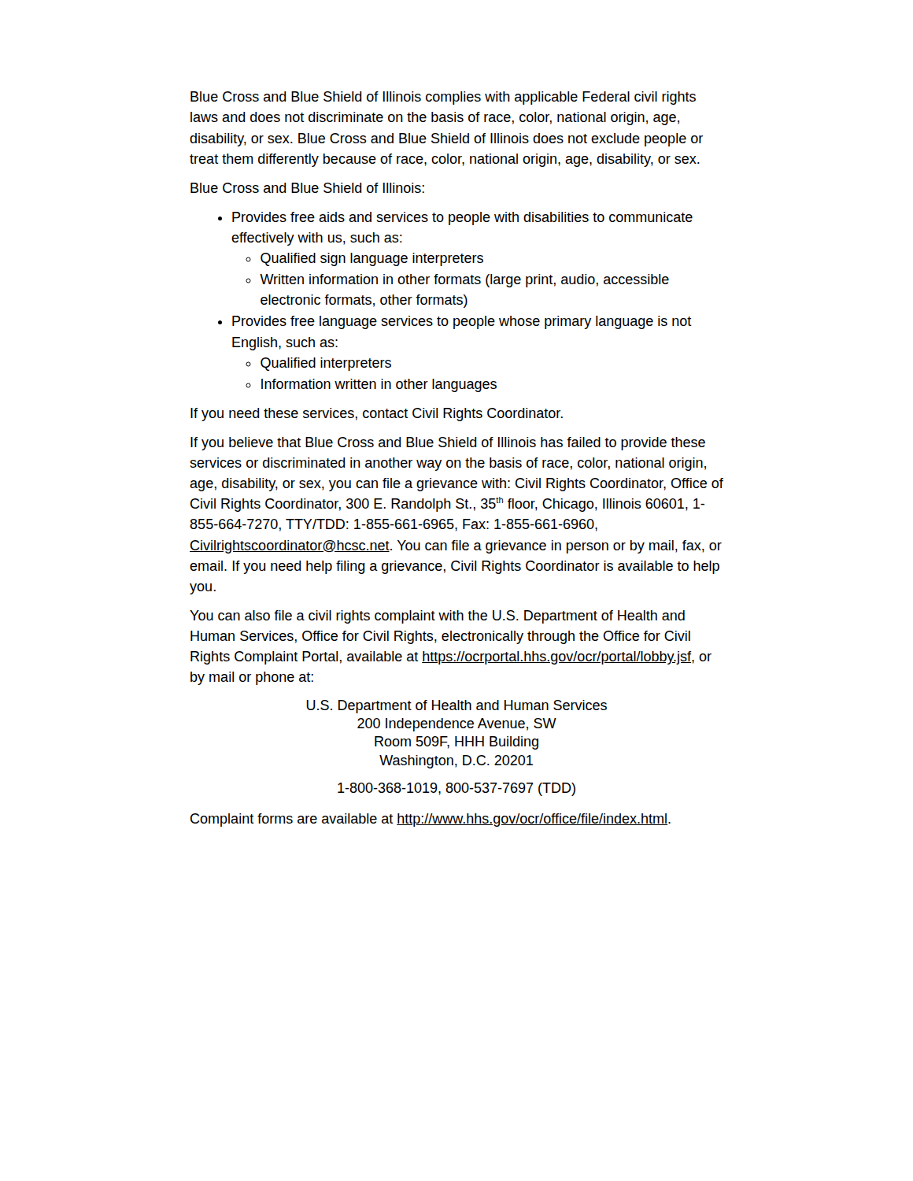Blue Cross and Blue Shield of Illinois complies with applicable Federal civil rights laws and does not discriminate on the basis of race, color, national origin, age, disability, or sex. Blue Cross and Blue Shield of Illinois does not exclude people or treat them differently because of race, color, national origin, age, disability, or sex.
Blue Cross and Blue Shield of Illinois:
Provides free aids and services to people with disabilities to communicate effectively with us, such as:
Qualified sign language interpreters
Written information in other formats (large print, audio, accessible electronic formats, other formats)
Provides free language services to people whose primary language is not English, such as:
Qualified interpreters
Information written in other languages
If you need these services, contact Civil Rights Coordinator.
If you believe that Blue Cross and Blue Shield of Illinois has failed to provide these services or discriminated in another way on the basis of race, color, national origin, age, disability, or sex, you can file a grievance with: Civil Rights Coordinator, Office of Civil Rights Coordinator, 300 E. Randolph St., 35th floor, Chicago, Illinois 60601, 1-855-664-7270, TTY/TDD: 1-855-661-6965, Fax: 1-855-661-6960, Civilrightscoordinator@hcsc.net. You can file a grievance in person or by mail, fax, or email. If you need help filing a grievance, Civil Rights Coordinator is available to help you.
You can also file a civil rights complaint with the U.S. Department of Health and Human Services, Office for Civil Rights, electronically through the Office for Civil Rights Complaint Portal, available at https://ocrportal.hhs.gov/ocr/portal/lobby.jsf, or by mail or phone at:
U.S. Department of Health and Human Services
200 Independence Avenue, SW
Room 509F, HHH Building
Washington, D.C. 20201
1-800-368-1019, 800-537-7697 (TDD)
Complaint forms are available at http://www.hhs.gov/ocr/office/file/index.html.